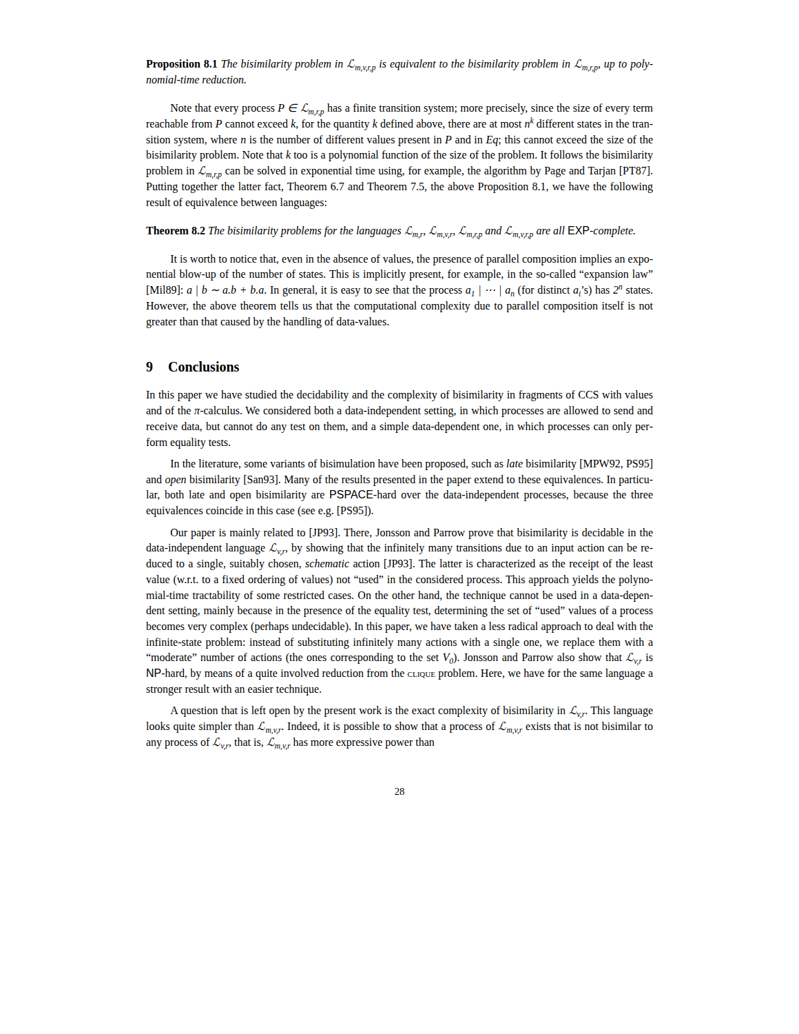Proposition 8.1 The bisimilarity problem in ℒm,v,r,p is equivalent to the bisimilarity problem in ℒm,r,p, up to polynomial-time reduction.
Note that every process P ∈ ℒm,r,p has a finite transition system; more precisely, since the size of every term reachable from P cannot exceed k, for the quantity k defined above, there are at most nk different states in the transition system, where n is the number of different values present in P and in Eq; this cannot exceed the size of the bisimilarity problem. Note that k too is a polynomial function of the size of the problem. It follows the bisimilarity problem in ℒm,r,p can be solved in exponential time using, for example, the algorithm by Page and Tarjan [PT87]. Putting together the latter fact, Theorem 6.7 and Theorem 7.5, the above Proposition 8.1, we have the following result of equivalence between languages:
Theorem 8.2 The bisimilarity problems for the languages ℒm,r, ℒm,v,r, ℒm,r,p and ℒm,v,r,p are all EXP-complete.
It is worth to notice that, even in the absence of values, the presence of parallel composition implies an exponential blow-up of the number of states. This is implicitly present, for example, in the so-called “expansion law” [Mil89]: a | b ∼ a.b + b.a. In general, it is easy to see that the process a1 | ⋯ | an (for distinct ai’s) has 2n states. However, the above theorem tells us that the computational complexity due to parallel composition itself is not greater than that caused by the handling of data-values.
9 Conclusions
In this paper we have studied the decidability and the complexity of bisimilarity in fragments of CCS with values and of the π-calculus. We considered both a data-independent setting, in which processes are allowed to send and receive data, but cannot do any test on them, and a simple data-dependent one, in which processes can only perform equality tests.
In the literature, some variants of bisimulation have been proposed, such as late bisimilarity [MPW92, PS95] and open bisimilarity [San93]. Many of the results presented in the paper extend to these equivalences. In particular, both late and open bisimilarity are PSPACE-hard over the data-independent processes, because the three equivalences coincide in this case (see e.g. [PS95]).
Our paper is mainly related to [JP93]. There, Jonsson and Parrow prove that bisimilarity is decidable in the data-independent language ℒv,r, by showing that the infinitely many transitions due to an input action can be reduced to a single, suitably chosen, schematic action [JP93]. The latter is characterized as the receipt of the least value (w.r.t. to a fixed ordering of values) not “used” in the considered process. This approach yields the polynomial-time tractability of some restricted cases. On the other hand, the technique cannot be used in a data-dependent setting, mainly because in the presence of the equality test, determining the set of “used” values of a process becomes very complex (perhaps undecidable). In this paper, we have taken a less radical approach to deal with the infinite-state problem: instead of substituting infinitely many actions with a single one, we replace them with a “moderate” number of actions (the ones corresponding to the set V0). Jonsson and Parrow also show that ℒv,r is NP-hard, by means of a quite involved reduction from the clique problem. Here, we have for the same language a stronger result with an easier technique.
A question that is left open by the present work is the exact complexity of bisimilarity in ℒv,r. This language looks quite simpler than ℒm,v,r. Indeed, it is possible to show that a process of ℒm,v,r exists that is not bisimilar to any process of ℒv,r, that is, ℒm,v,r has more expressive power than
28